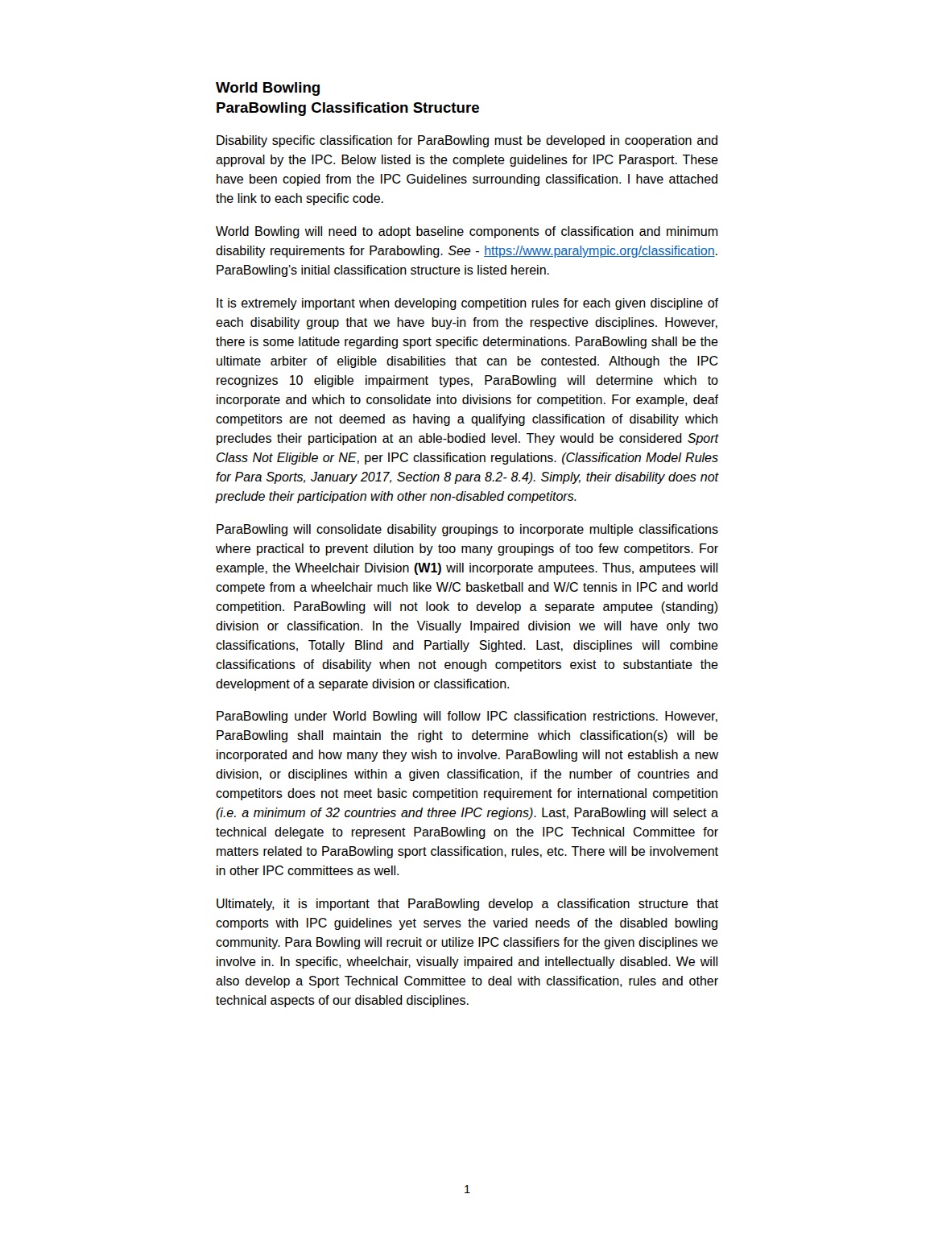World Bowling
ParaBowling Classification Structure
Disability specific classification for ParaBowling must be developed in cooperation and approval by the IPC. Below listed is the complete guidelines for IPC Parasport. These have been copied from the IPC Guidelines surrounding classification. I have attached the link to each specific code.
World Bowling will need to adopt baseline components of classification and minimum disability requirements for Parabowling. See - https://www.paralympic.org/classification. ParaBowling’s initial classification structure is listed herein.
It is extremely important when developing competition rules for each given discipline of each disability group that we have buy-in from the respective disciplines. However, there is some latitude regarding sport specific determinations. ParaBowling shall be the ultimate arbiter of eligible disabilities that can be contested. Although the IPC recognizes 10 eligible impairment types, ParaBowling will determine which to incorporate and which to consolidate into divisions for competition. For example, deaf competitors are not deemed as having a qualifying classification of disability which precludes their participation at an able-bodied level. They would be considered Sport Class Not Eligible or NE, per IPC classification regulations. (Classification Model Rules for Para Sports, January 2017, Section 8 para 8.2- 8.4). Simply, their disability does not preclude their participation with other non-disabled competitors.
ParaBowling will consolidate disability groupings to incorporate multiple classifications where practical to prevent dilution by too many groupings of too few competitors. For example, the Wheelchair Division (W1) will incorporate amputees. Thus, amputees will compete from a wheelchair much like W/C basketball and W/C tennis in IPC and world competition. ParaBowling will not look to develop a separate amputee (standing) division or classification. In the Visually Impaired division we will have only two classifications, Totally Blind and Partially Sighted. Last, disciplines will combine classifications of disability when not enough competitors exist to substantiate the development of a separate division or classification.
ParaBowling under World Bowling will follow IPC classification restrictions. However, ParaBowling shall maintain the right to determine which classification(s) will be incorporated and how many they wish to involve. ParaBowling will not establish a new division, or disciplines within a given classification, if the number of countries and competitors does not meet basic competition requirement for international competition (i.e. a minimum of 32 countries and three IPC regions). Last, ParaBowling will select a technical delegate to represent ParaBowling on the IPC Technical Committee for matters related to ParaBowling sport classification, rules, etc. There will be involvement in other IPC committees as well.
Ultimately, it is important that ParaBowling develop a classification structure that comports with IPC guidelines yet serves the varied needs of the disabled bowling community. Para Bowling will recruit or utilize IPC classifiers for the given disciplines we involve in. In specific, wheelchair, visually impaired and intellectually disabled. We will also develop a Sport Technical Committee to deal with classification, rules and other technical aspects of our disabled disciplines.
1